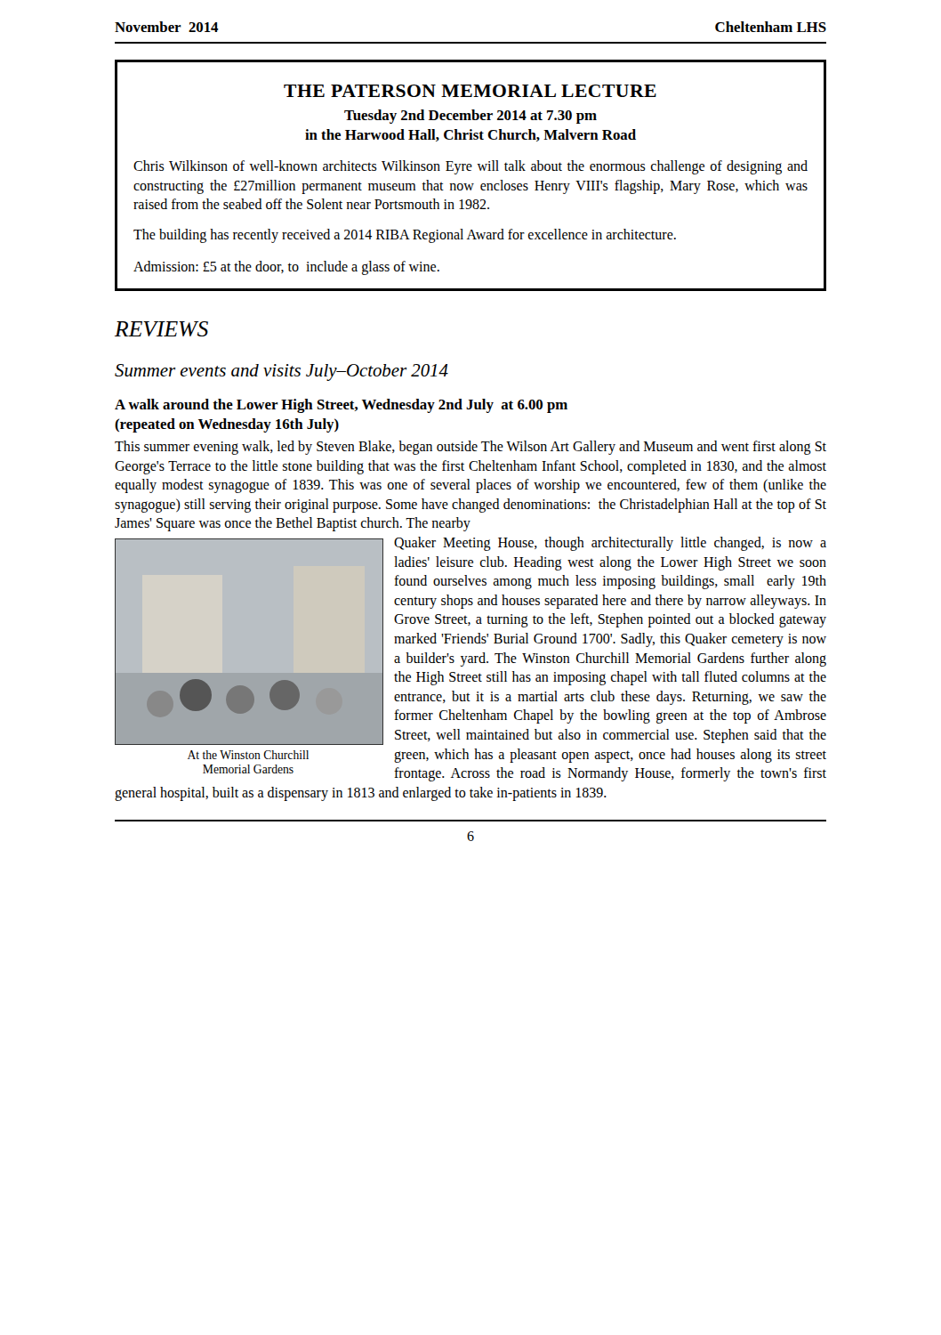November 2014 Cheltenham LHS
THE PATERSON MEMORIAL LECTURE
Tuesday 2nd December 2014 at 7.30 pm
in the Harwood Hall, Christ Church, Malvern Road
Chris Wilkinson of well-known architects Wilkinson Eyre will talk about the enormous challenge of designing and constructing the £27million permanent museum that now encloses Henry VIII's flagship, Mary Rose, which was raised from the seabed off the Solent near Portsmouth in 1982.
The building has recently received a 2014 RIBA Regional Award for excellence in architecture.
Admission: £5 at the door, to include a glass of wine.
REVIEWS
Summer events and visits July–October 2014
A walk around the Lower High Street, Wednesday 2nd July at 6.00 pm
(repeated on Wednesday 16th July)
This summer evening walk, led by Steven Blake, began outside The Wilson Art Gallery and Museum and went first along St George's Terrace to the little stone building that was the first Cheltenham Infant School, completed in 1830, and the almost equally modest synagogue of 1839. This was one of several places of worship we encountered, few of them (unlike the synagogue) still serving their original purpose. Some have changed denominations: the Christadelphian Hall at the top of St James' Square was once the Bethel Baptist church. The nearby
At the Winston Churchill
Memorial Gardens
Quaker Meeting House, though architecturally little changed, is now a ladies' leisure club. Heading west along the Lower High Street we soon found ourselves among much less imposing buildings, small early 19th century shops and houses separated here and there by narrow alleyways. In Grove Street, a turning to the left, Stephen pointed out a blocked gateway marked 'Friends' Burial Ground 1700'. Sadly, this Quaker cemetery is now a builder's yard. The Winston Churchill Memorial Gardens further along the High Street still has an imposing chapel with tall fluted columns at the entrance, but it is a martial arts club these days. Returning, we saw the former Cheltenham Chapel by the bowling green at the top of Ambrose Street, well maintained but also in commercial use. Stephen said that the green, which has a pleasant open aspect, once had houses along its street frontage. Across the road is Normandy House, formerly the town's first general hospital, built as a dispensary in 1813 and enlarged to take in-patients in 1839.
6